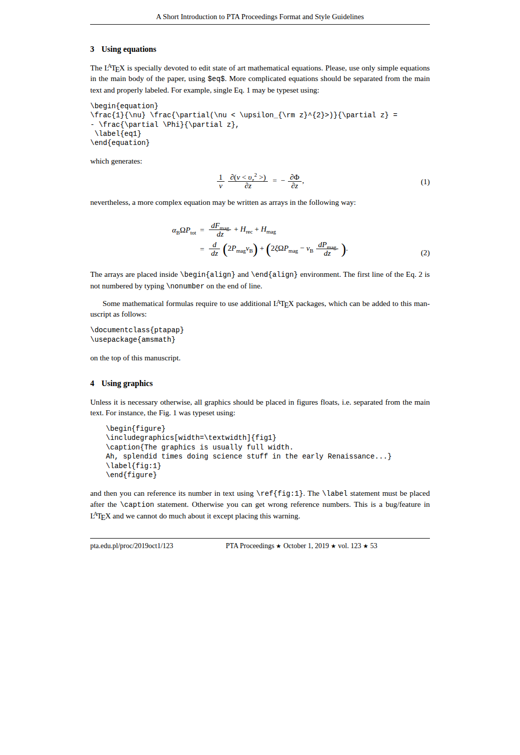A Short Introduction to PTA Proceedings Format and Style Guidelines
3 Using equations
The LATEX is specially devoted to edit state of art mathematical equations. Please, use only simple equations in the main body of the paper, using $eq$. More complicated equations should be separated from the main text and properly labeled. For example, single Eq. 1 may be typeset using:
\begin{equation}
\frac{1}{\nu} \frac{\partial(\nu < \upsilon_{\rm z}^{2}>)}{\partial z} =
- \frac{\partial \Phi}{\partial z},
 \label{eq1}
\end{equation}
which generates:
1 ν ∂(ν < υz2 >)∂z = − ∂Φ∂z, (1)
nevertheless, a more complex equation may be written as arrays in the following way:
| α B Ω P tot | = | dF mag dz + H rec + H mag |
| | = | d dz ( 2 P mag v B ) + ( 2 ξ Ω P mag − v B dP mag dz ) . |
(2)
The arrays are placed inside \begin{align} and \end{align} environment. The first line of the Eq. 2 is not numbered by typing \nonumber on the end of line.
Some mathematical formulas require to use additional LATEX packages, which can be added to this manuscript as follows:
\documentclass{ptapap}
\usepackage{amsmath}
on the top of this manuscript.
4 Using graphics
Unless it is necessary otherwise, all graphics should be placed in figures floats, i.e. separated from the main text. For instance, the Fig. 1 was typeset using:
\begin{figure}
\includegraphics[width=\textwidth]{fig1}
\caption{The graphics is usually full width.
Ah, splendid times doing science stuff in the early Renaissance...}
\label{fig:1}
\end{figure}
and then you can reference its number in text using \ref{fig:1}. The \label statement must be placed after the \caption statement. Otherwise you can get wrong reference numbers. This is a bug/feature in LATEX and we cannot do much about it except placing this warning.
pta.edu.pl/proc/2019oct1/123 PTA Proceedings ★ October 1, 2019 ★ vol. 123 ★ 53